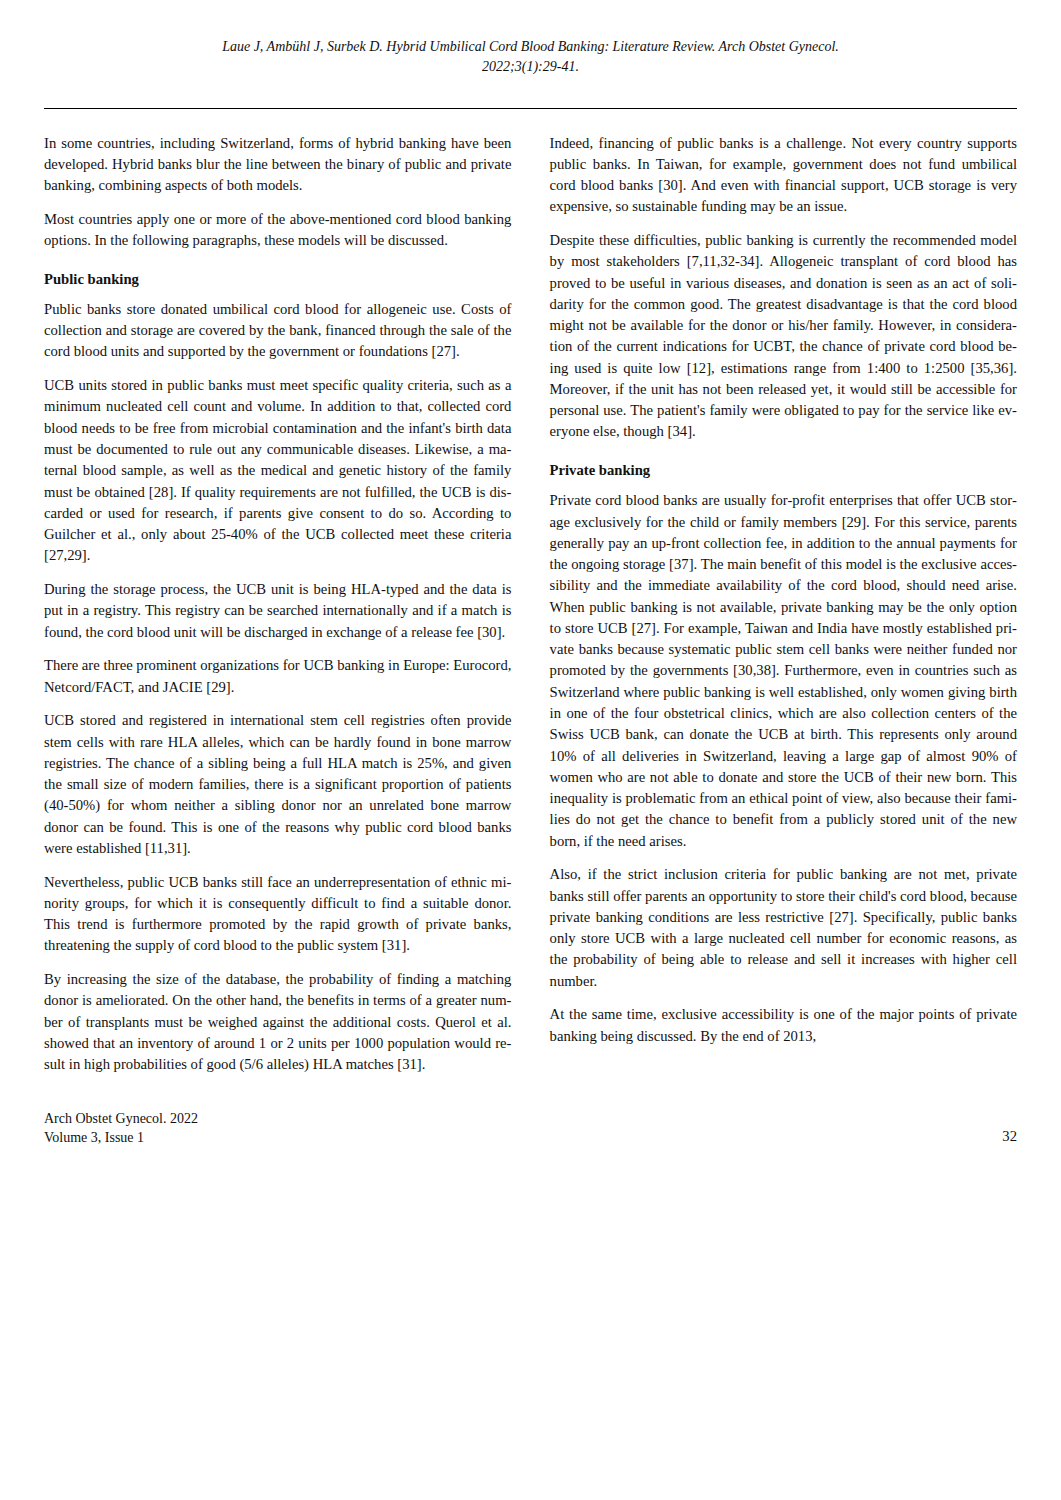Laue J, Ambühl J, Surbek D. Hybrid Umbilical Cord Blood Banking: Literature Review. Arch Obstet Gynecol.
2022;3(1):29-41.
In some countries, including Switzerland, forms of hybrid banking have been developed. Hybrid banks blur the line between the binary of public and private banking, combining aspects of both models.
Most countries apply one or more of the above-mentioned cord blood banking options. In the following paragraphs, these models will be discussed.
Public banking
Public banks store donated umbilical cord blood for allogeneic use. Costs of collection and storage are covered by the bank, financed through the sale of the cord blood units and supported by the government or foundations [27].
UCB units stored in public banks must meet specific quality criteria, such as a minimum nucleated cell count and volume. In addition to that, collected cord blood needs to be free from microbial contamination and the infant's birth data must be documented to rule out any communicable diseases. Likewise, a maternal blood sample, as well as the medical and genetic history of the family must be obtained [28]. If quality requirements are not fulfilled, the UCB is discarded or used for research, if parents give consent to do so. According to Guilcher et al., only about 25-40% of the UCB collected meet these criteria [27,29].
During the storage process, the UCB unit is being HLA-typed and the data is put in a registry. This registry can be searched internationally and if a match is found, the cord blood unit will be discharged in exchange of a release fee [30].
There are three prominent organizations for UCB banking in Europe: Eurocord, Netcord/FACT, and JACIE [29].
UCB stored and registered in international stem cell registries often provide stem cells with rare HLA alleles, which can be hardly found in bone marrow registries. The chance of a sibling being a full HLA match is 25%, and given the small size of modern families, there is a significant proportion of patients (40-50%) for whom neither a sibling donor nor an unrelated bone marrow donor can be found. This is one of the reasons why public cord blood banks were established [11,31].
Nevertheless, public UCB banks still face an underrepresentation of ethnic minority groups, for which it is consequently difficult to find a suitable donor. This trend is furthermore promoted by the rapid growth of private banks, threatening the supply of cord blood to the public system [31].
By increasing the size of the database, the probability of finding a matching donor is ameliorated. On the other hand, the benefits in terms of a greater number of transplants must be weighed against the additional costs. Querol et al. showed that an inventory of around 1 or 2 units per 1000 population would result in high probabilities of good (5/6 alleles) HLA matches [31].
Indeed, financing of public banks is a challenge. Not every country supports public banks. In Taiwan, for example, government does not fund umbilical cord blood banks [30]. And even with financial support, UCB storage is very expensive, so sustainable funding may be an issue.
Despite these difficulties, public banking is currently the recommended model by most stakeholders [7,11,32-34]. Allogeneic transplant of cord blood has proved to be useful in various diseases, and donation is seen as an act of solidarity for the common good. The greatest disadvantage is that the cord blood might not be available for the donor or his/her family. However, in consideration of the current indications for UCBT, the chance of private cord blood being used is quite low [12], estimations range from 1:400 to 1:2500 [35,36]. Moreover, if the unit has not been released yet, it would still be accessible for personal use. The patient's family were obligated to pay for the service like everyone else, though [34].
Private banking
Private cord blood banks are usually for-profit enterprises that offer UCB storage exclusively for the child or family members [29]. For this service, parents generally pay an up-front collection fee, in addition to the annual payments for the ongoing storage [37]. The main benefit of this model is the exclusive accessibility and the immediate availability of the cord blood, should need arise. When public banking is not available, private banking may be the only option to store UCB [27]. For example, Taiwan and India have mostly established private banks because systematic public stem cell banks were neither funded nor promoted by the governments [30,38]. Furthermore, even in countries such as Switzerland where public banking is well established, only women giving birth in one of the four obstetrical clinics, which are also collection centers of the Swiss UCB bank, can donate the UCB at birth. This represents only around 10% of all deliveries in Switzerland, leaving a large gap of almost 90% of women who are not able to donate and store the UCB of their new born. This inequality is problematic from an ethical point of view, also because their families do not get the chance to benefit from a publicly stored unit of the new born, if the need arises.
Also, if the strict inclusion criteria for public banking are not met, private banks still offer parents an opportunity to store their child's cord blood, because private banking conditions are less restrictive [27]. Specifically, public banks only store UCB with a large nucleated cell number for economic reasons, as the probability of being able to release and sell it increases with higher cell number.
At the same time, exclusive accessibility is one of the major points of private banking being discussed. By the end of 2013,
Arch Obstet Gynecol. 2022
Volume 3, Issue 1
32